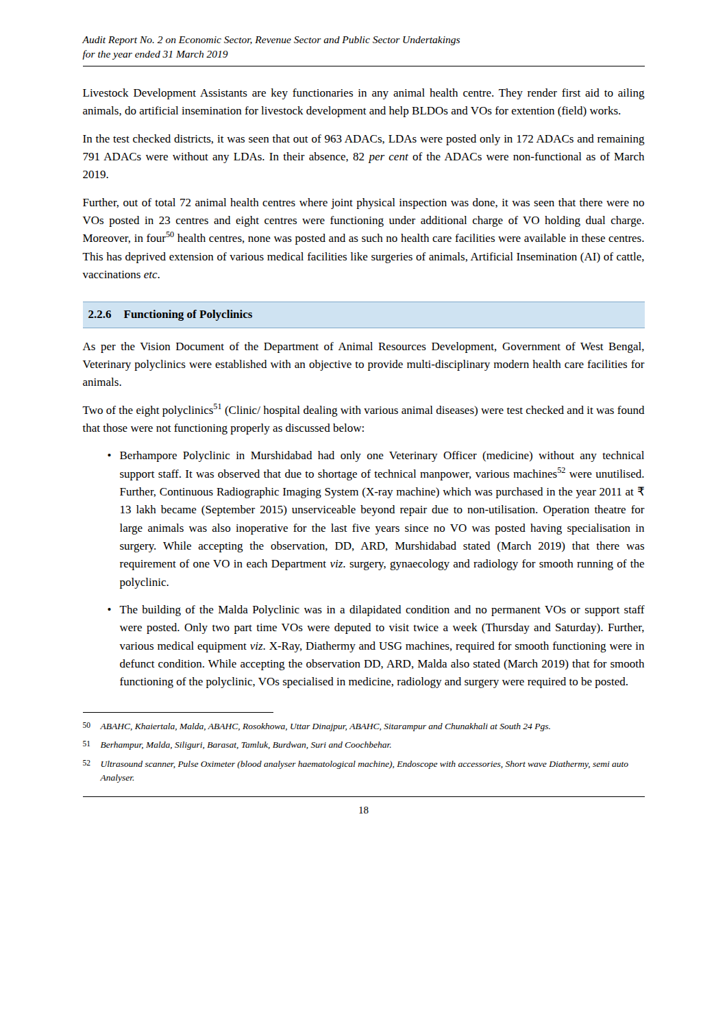Audit Report No. 2 on Economic Sector, Revenue Sector and Public Sector Undertakings
for the year ended 31 March 2019
Livestock Development Assistants are key functionaries in any animal health centre. They render first aid to ailing animals, do artificial insemination for livestock development and help BLDOs and VOs for extention (field) works.
In the test checked districts, it was seen that out of 963 ADACs, LDAs were posted only in 172 ADACs and remaining 791 ADACs were without any LDAs. In their absence, 82 per cent of the ADACs were non-functional as of March 2019.
Further, out of total 72 animal health centres where joint physical inspection was done, it was seen that there were no VOs posted in 23 centres and eight centres were functioning under additional charge of VO holding dual charge. Moreover, in four50 health centres, none was posted and as such no health care facilities were available in these centres. This has deprived extension of various medical facilities like surgeries of animals, Artificial Insemination (AI) of cattle, vaccinations etc.
2.2.6 Functioning of Polyclinics
As per the Vision Document of the Department of Animal Resources Development, Government of West Bengal, Veterinary polyclinics were established with an objective to provide multi-disciplinary modern health care facilities for animals.
Two of the eight polyclinics51 (Clinic/ hospital dealing with various animal diseases) were test checked and it was found that those were not functioning properly as discussed below:
Berhampore Polyclinic in Murshidabad had only one Veterinary Officer (medicine) without any technical support staff. It was observed that due to shortage of technical manpower, various machines52 were unutilised. Further, Continuous Radiographic Imaging System (X-ray machine) which was purchased in the year 2011 at ₹ 13 lakh became (September 2015) unserviceable beyond repair due to non-utilisation. Operation theatre for large animals was also inoperative for the last five years since no VO was posted having specialisation in surgery. While accepting the observation, DD, ARD, Murshidabad stated (March 2019) that there was requirement of one VO in each Department viz. surgery, gynaecology and radiology for smooth running of the polyclinic.
The building of the Malda Polyclinic was in a dilapidated condition and no permanent VOs or support staff were posted. Only two part time VOs were deputed to visit twice a week (Thursday and Saturday). Further, various medical equipment viz. X-Ray, Diathermy and USG machines, required for smooth functioning were in defunct condition. While accepting the observation DD, ARD, Malda also stated (March 2019) that for smooth functioning of the polyclinic, VOs specialised in medicine, radiology and surgery were required to be posted.
50 ABAHC, Khaiertala, Malda, ABAHC, Rosokhowa, Uttar Dinajpur, ABAHC, Sitarampur and Chunakhali at South 24 Pgs.
51 Berhampur, Malda, Siliguri, Barasat, Tamluk, Burdwan, Suri and Coochbehar.
52 Ultrasound scanner, Pulse Oximeter (blood analyser haematological machine), Endoscope with accessories, Short wave Diathermy, semi auto Analyser.
18